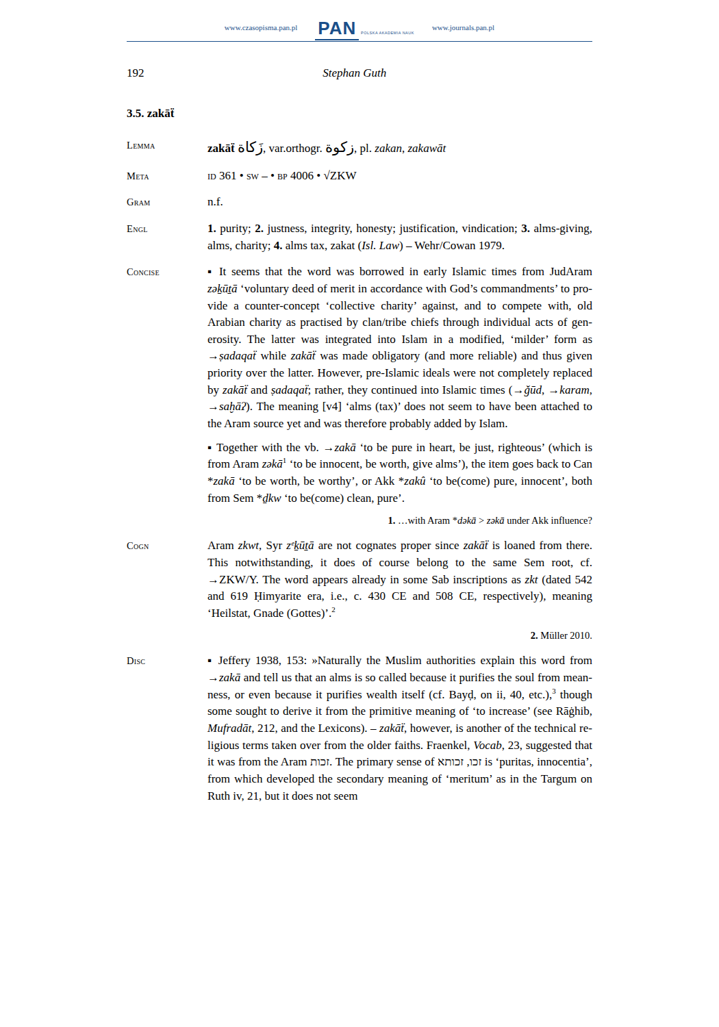www.czasopisma.pan.pl PAN POLSKA AKADEMIA NAUK www.journals.pan.pl
192 Stephan Guth
3.5. zakāẗ
Lemma
zakāẗ زَكاة, var.orthogr. زكوة, pl. zakan, zakawāt
Meta
id 361 • sw – • bp 4006 • √ZKW
Gram
n.f.
Engl
1. purity; 2. justness, integrity, honesty; justification, vindication; 3. alms-giving, alms, charity; 4. alms tax, zakat (Isl. Law) – Wehr/Cowan 1979.
Concise
It seems that the word was borrowed in early Islamic times from JudAram zəḵūṯā ‘voluntary deed of merit in accordance with God’s commandments’ to provide a counter-concept ‘collective charity’ against, and to compete with, old Arabian charity as practised by clan/tribe chiefs through individual acts of generosity. The latter was integrated into Islam in a modified, ‘milder’ form as →ṣadaqaẗ while zakāẗ was made obligatory (and more reliable) and thus given priority over the latter. However, pre-Islamic ideals were not completely replaced by zakāẗ and ṣadaqaẗ; rather, they continued into Islamic times (→ǧūd, →karam, →saḫāʔ). The meaning [v4] ‘alms (tax)’ does not seem to have been attached to the Aram source yet and was therefore probably added by Islam.
Together with the vb. →zakā ‘to be pure in heart, be just, righteous’ (which is from Aram zəkā1 ‘to be innocent, be worth, give alms’), the item goes back to Can *zakā ‘to be worth, be worthy’, or Akk *zakû ‘to be(come) pure, innocent’, both from Sem *ḏkw ‘to be(come) clean, pure’.
1. …with Aram *dəkā > zəkā under Akk influence?
Cogn
Aram zkwt, Syr zᵉḵūṯā are not cognates proper since zakāẗ is loaned from there. This notwithstanding, it does of course belong to the same Sem root, cf. →ZKW/Y. The word appears already in some Sab inscriptions as zkt (dated 542 and 619 Ḥimyarite era, i.e., c. 430 CE and 508 CE, respectively), meaning ‘Heilstat, Gnade (Gottes)’.2
2. Müller 2010.
Disc
Jeffery 1938, 153: »Naturally the Muslim authorities explain this word from →zakā and tell us that an alms is so called because it purifies the soul from meanness, or even because it purifies wealth itself (cf. Bayḍ, on ii, 40, etc.),3 though some sought to derive it from the primitive meaning of ‘to increase’ (see Rāġhib, Mufradāt, 212, and the Lexicons). – zakāẗ, however, is another of the technical religious terms taken over from the older faiths. Fraenkel, Vocab, 23, suggested that it was from the Aram זכות. The primary sense of זכו, זכותא is ‘puritas, innocentia’, from which developed the secondary meaning of ‘meritum’ as in the Targum on Ruth iv, 21, but it does not seem